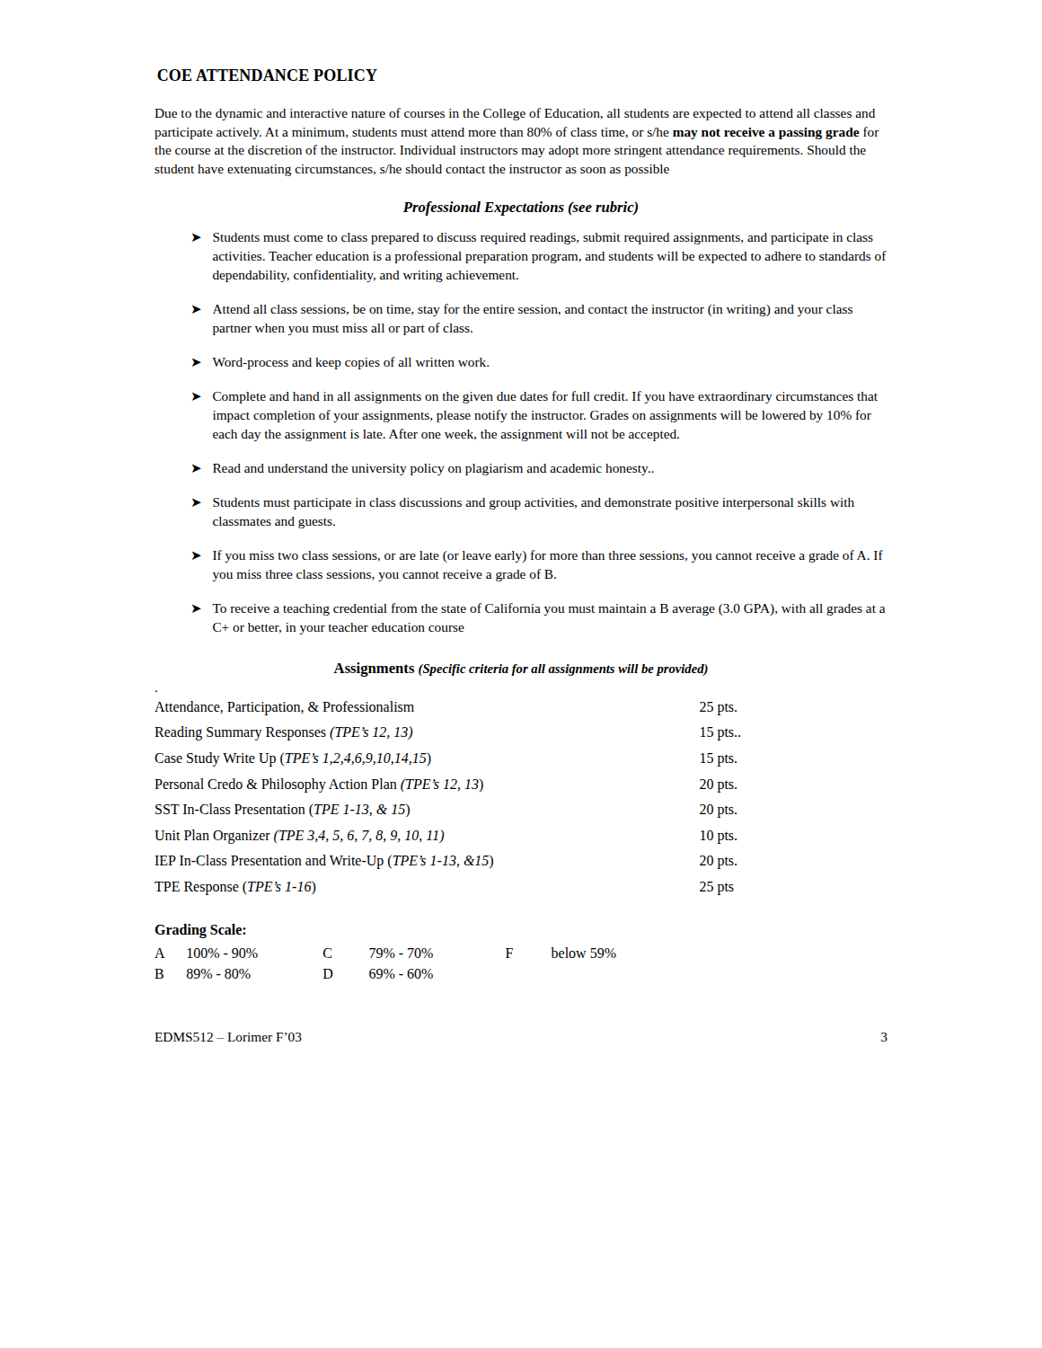COE ATTENDANCE POLICY
Due to the dynamic and interactive nature of courses in the College of Education, all students are expected to attend all classes and participate actively. At a minimum, students must attend more than 80% of class time, or s/he may not receive a passing grade for the course at the discretion of the instructor. Individual instructors may adopt more stringent attendance requirements. Should the student have extenuating circumstances, s/he should contact the instructor as soon as possible
Professional Expectations (see rubric)
Students must come to class prepared to discuss required readings, submit required assignments, and participate in class activities. Teacher education is a professional preparation program, and students will be expected to adhere to standards of dependability, confidentiality, and writing achievement.
Attend all class sessions, be on time, stay for the entire session, and contact the instructor (in writing) and your class partner when you must miss all or part of class.
Word-process and keep copies of all written work.
Complete and hand in all assignments on the given due dates for full credit. If you have extraordinary circumstances that impact completion of your assignments, please notify the instructor. Grades on assignments will be lowered by 10% for each day the assignment is late. After one week, the assignment will not be accepted.
Read and understand the university policy on plagiarism and academic honesty..
Students must participate in class discussions and group activities, and demonstrate positive interpersonal skills with classmates and guests.
If you miss two class sessions, or are late (or leave early) for more than three sessions, you cannot receive a grade of A. If you miss three class sessions, you cannot receive a grade of B.
To receive a teaching credential from the state of California you must maintain a B average (3.0 GPA), with all grades at a C+ or better, in your teacher education course
Assignments (Specific criteria for all assignments will be provided)
.
| Attendance, Participation, & Professionalism | 25 pts. |
| Reading Summary Responses (TPE’s 12, 13) | 15 pts.. |
| Case Study Write Up ( TPE’s 1,2,4,6,9,10,14,15 ) | 15 pts. |
| Personal Credo & Philosophy Action Plan (TPE’s 12, 13 ) | 20 pts. |
| SST In-Class Presentation ( TPE 1-13, & 15 ) | 20 pts. |
| Unit Plan Organizer (TPE 3,4, 5, 6, 7, 8, 9, 10, 11) | 10 pts. |
| IEP In-Class Presentation and Write-Up ( TPE’s 1-13, &15 ) | 20 pts. |
| TPE Response ( TPE’s 1-16 ) | 25 pts |
Grading Scale:
| A | 100% - 90% | C | 79% - 70% | F | below 59% |
| B | 89% - 80% | D | 69% - 60% | | |
EDMS512 – Lorimer F’03 3